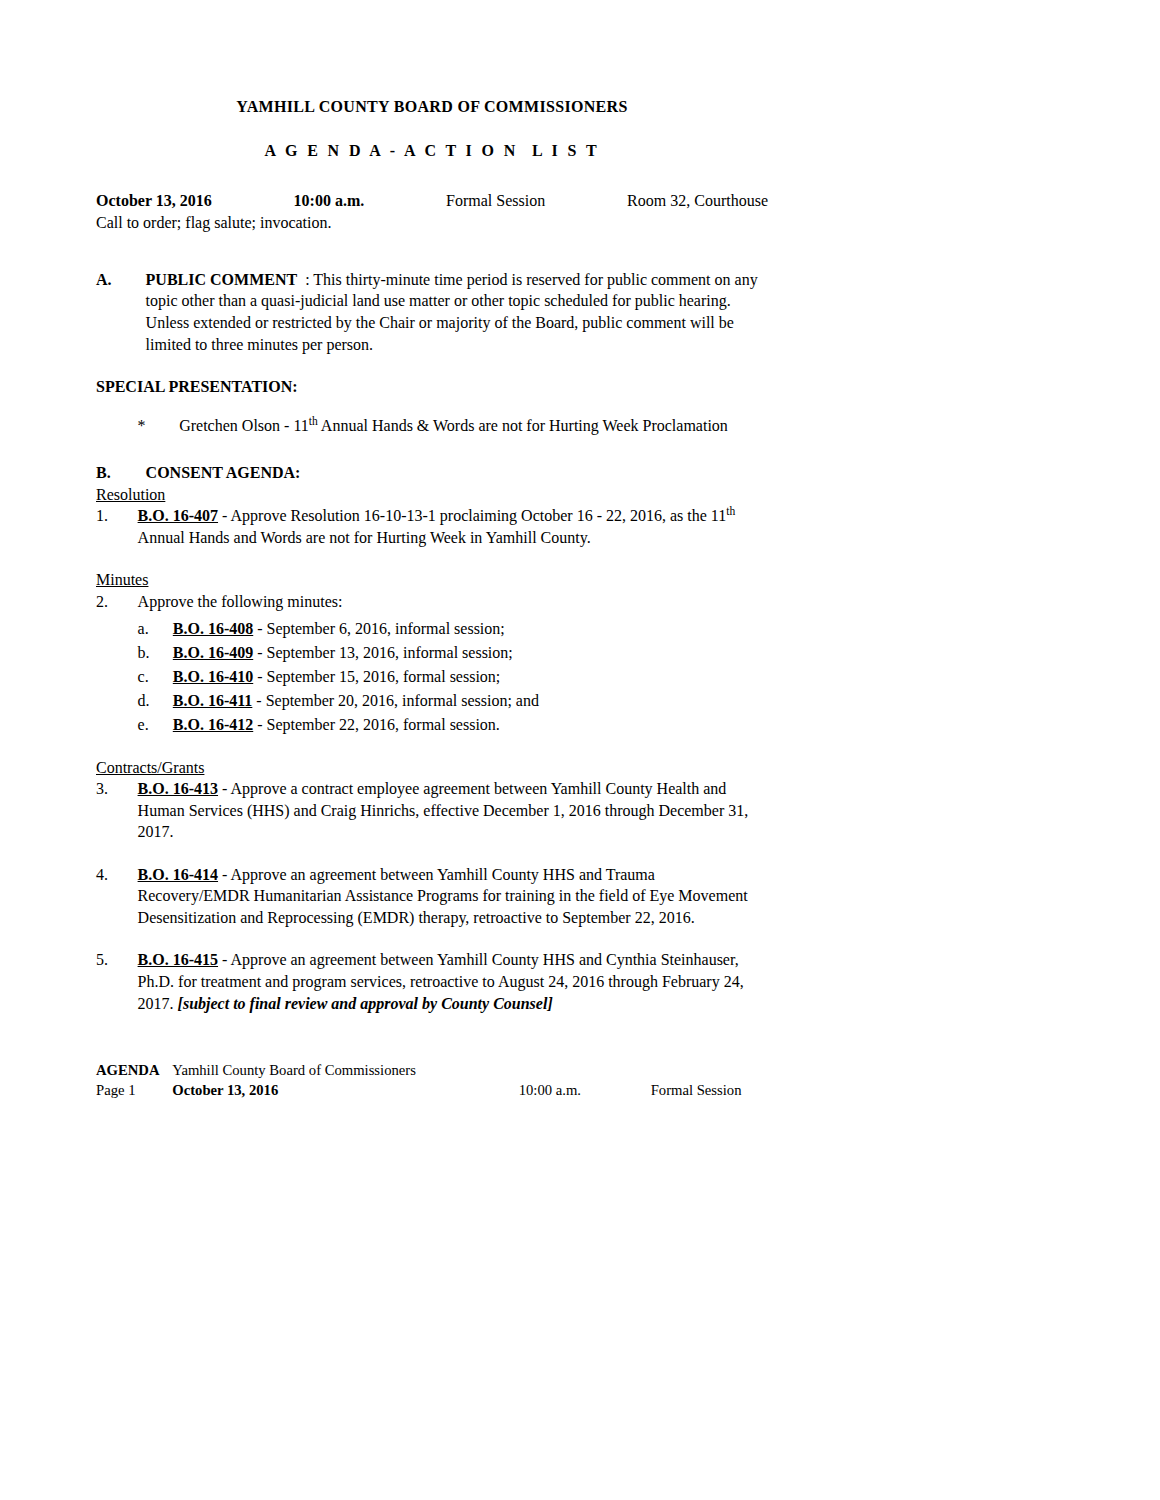YAMHILL COUNTY BOARD OF COMMISSIONERS
A G E N D A - A C T I O N L I S T
October 13, 2016 10:00 a.m. Formal Session Room 32, Courthouse
Call to order; flag salute; invocation.
A. PUBLIC COMMENT: This thirty-minute time period is reserved for public comment on any topic other than a quasi-judicial land use matter or other topic scheduled for public hearing. Unless extended or restricted by the Chair or majority of the Board, public comment will be limited to three minutes per person.
SPECIAL PRESENTATION:
* Gretchen Olson - 11th Annual Hands & Words are not for Hurting Week Proclamation
B. CONSENT AGENDA:
Resolution
1. B.O. 16-407 - Approve Resolution 16-10-13-1 proclaiming October 16 - 22, 2016, as the 11th Annual Hands and Words are not for Hurting Week in Yamhill County.
Minutes
2. Approve the following minutes:
a. B.O. 16-408 - September 6, 2016, informal session;
b. B.O. 16-409 - September 13, 2016, informal session;
c. B.O. 16-410 - September 15, 2016, formal session;
d. B.O. 16-411 - September 20, 2016, informal session; and
e. B.O. 16-412 - September 22, 2016, formal session.
Contracts/Grants
3. B.O. 16-413 - Approve a contract employee agreement between Yamhill County Health and Human Services (HHS) and Craig Hinrichs, effective December 1, 2016 through December 31, 2017.
4. B.O. 16-414 - Approve an agreement between Yamhill County HHS and Trauma Recovery/EMDR Humanitarian Assistance Programs for training in the field of Eye Movement Desensitization and Reprocessing (EMDR) therapy, retroactive to September 22, 2016.
5. B.O. 16-415 - Approve an agreement between Yamhill County HHS and Cynthia Steinhauser, Ph.D. for treatment and program services, retroactive to August 24, 2016 through February 24, 2017. [subject to final review and approval by County Counsel]
AGENDA Yamhill County Board of Commissioners
Page 1 October 13, 2016 10:00 a.m. Formal Session